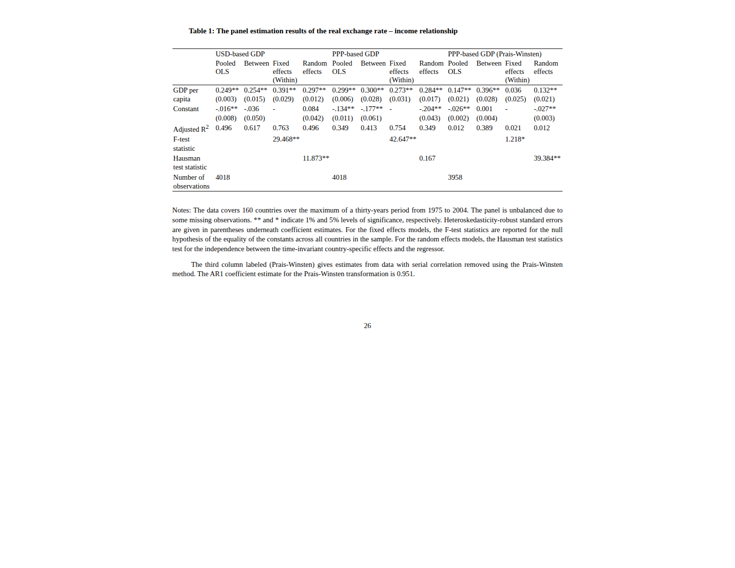Table 1: The panel estimation results of the real exchange rate – income relationship
| | USD-based GDP | PPP-based GDP | PPP-based GDP (Prais-Winsten) |
| | Pooled OLS | Between | Fixed effects (Within) | Random effects | Pooled OLS | Between | Fixed effects (Within) | Random effects | Pooled OLS | Between | Fixed effects (Within) | Random effects |
| GDP per capita | 0.249** (0.003) | 0.254** (0.015) | 0.391** (0.029) | 0.297** (0.012) | 0.299** (0.006) | 0.300** (0.028) | 0.273** (0.031) | 0.284** (0.017) | 0.147** (0.021) | 0.396** (0.028) | 0.036 (0.025) | 0.132** (0.021) |
| Constant | -.016** (0.008) | -.036 (0.050) | - | 0.084 (0.042) | -.134** (0.011) | -.177** (0.061) | - | -.204** (0.043) | -.026** (0.002) | 0.001 (0.004) | - | -.027** (0.003) |
| Adjusted R 2 | 0.496 | 0.617 | 0.763 | 0.496 | 0.349 | 0.413 | 0.754 | 0.349 | 0.012 | 0.389 | 0.021 | 0.012 |
| F-test statistic | | | 29.468** | | | | 42.647** | | | | 1.218* | |
| Hausman test statistic | | | | 11.873** | | | | 0.167 | | | | 39.384** |
| Number of observations | 4018 | | | | 4018 | | | | 3958 | | | |
Notes: The data covers 160 countries over the maximum of a thirty-years period from 1975 to 2004. The panel is unbalanced due to some missing observations. ** and * indicate 1% and 5% levels of significance, respectively. Heteroskedasticity-robust standard errors are given in parentheses underneath coefficient estimates. For the fixed effects models, the F-test statistics are reported for the null hypothesis of the equality of the constants across all countries in the sample. For the random effects models, the Hausman test statistics test for the independence between the time-invariant country-specific effects and the regressor.
The third column labeled (Prais-Winsten) gives estimates from data with serial correlation removed using the Prais-Winsten method. The AR1 coefficient estimate for the Prais-Winsten transformation is 0.951.
26